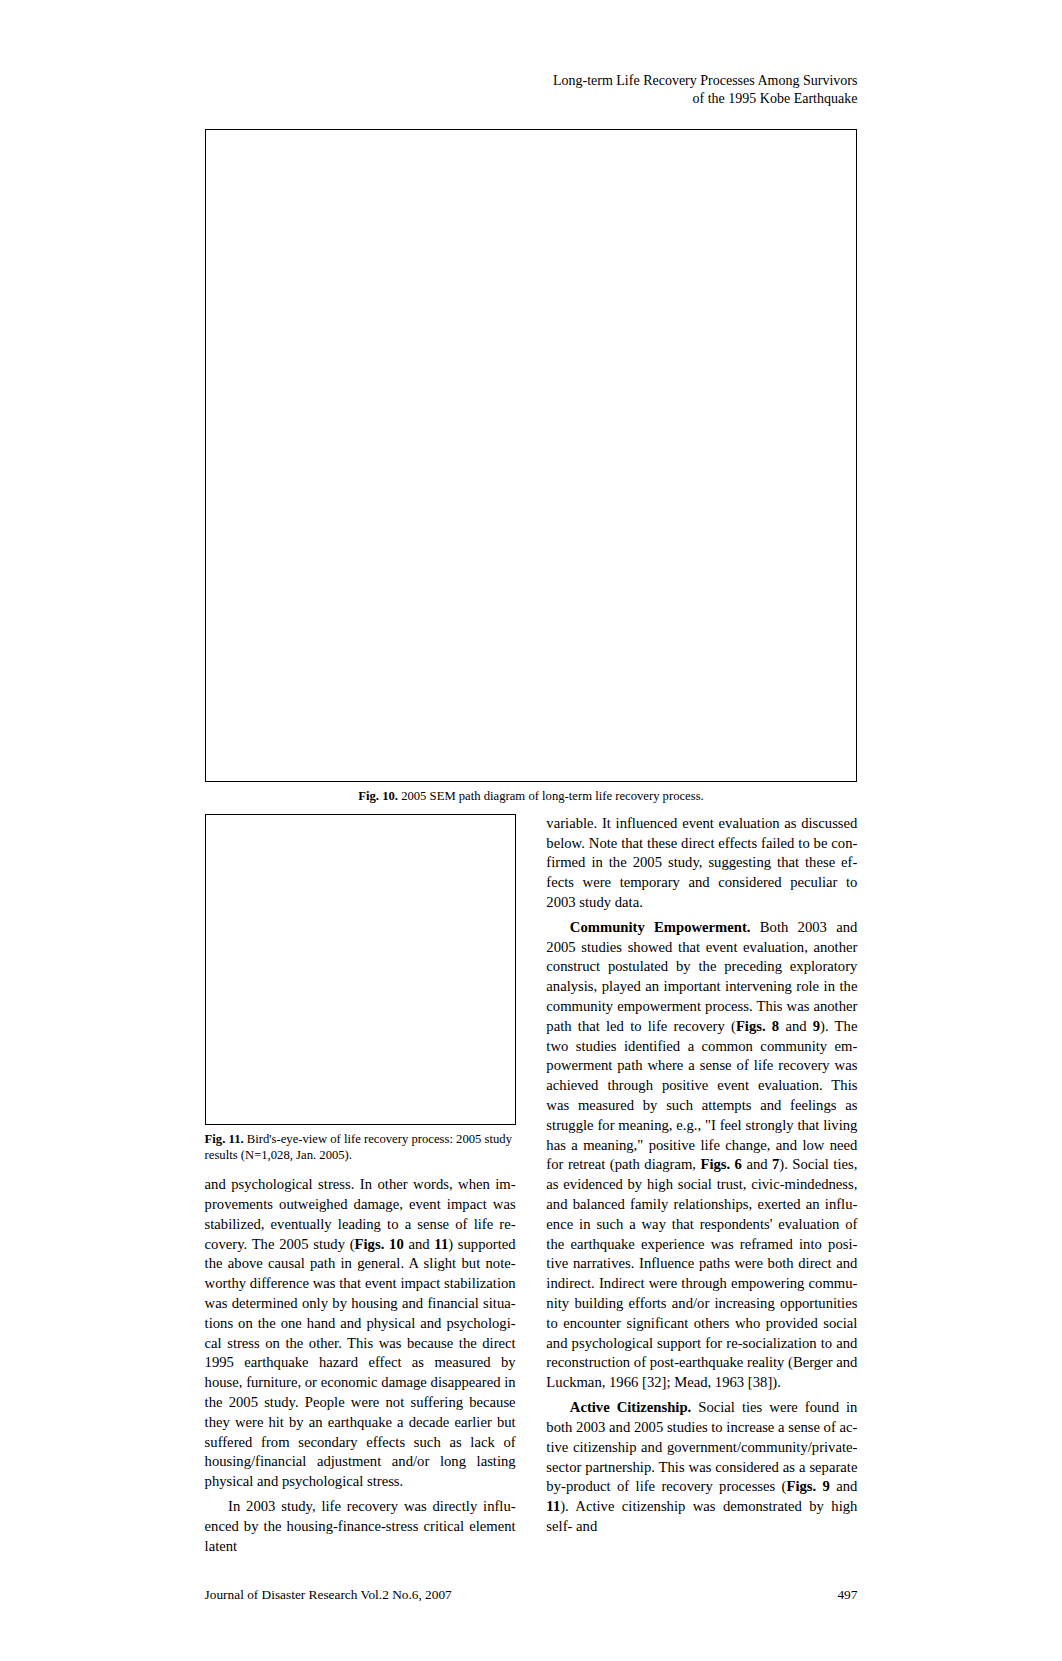Long-term Life Recovery Processes Among Survivors
of the 1995 Kobe Earthquake
Fig. 10. 2005 SEM path diagram of long-term life recovery process.
Fig. 11. Bird's-eye-view of life recovery process: 2005 study results (N=1,028, Jan. 2005).
and psychological stress. In other words, when improvements outweighed damage, event impact was stabilized, eventually leading to a sense of life recovery. The 2005 study (Figs. 10 and 11) supported the above causal path in general. A slight but noteworthy difference was that event impact stabilization was determined only by housing and financial situations on the one hand and physical and psychological stress on the other. This was because the direct 1995 earthquake hazard effect as measured by house, furniture, or economic damage disappeared in the 2005 study. People were not suffering because they were hit by an earthquake a decade earlier but suffered from secondary effects such as lack of housing/financial adjustment and/or long lasting physical and psychological stress.
In 2003 study, life recovery was directly influenced by the housing-finance-stress critical element latent
variable. It influenced event evaluation as discussed below. Note that these direct effects failed to be confirmed in the 2005 study, suggesting that these effects were temporary and considered peculiar to 2003 study data.
Community Empowerment. Both 2003 and 2005 studies showed that event evaluation, another construct postulated by the preceding exploratory analysis, played an important intervening role in the community empowerment process. This was another path that led to life recovery (Figs. 8 and 9). The two studies identified a common community empowerment path where a sense of life recovery was achieved through positive event evaluation. This was measured by such attempts and feelings as struggle for meaning, e.g., "I feel strongly that living has a meaning," positive life change, and low need for retreat (path diagram, Figs. 6 and 7). Social ties, as evidenced by high social trust, civic-mindedness, and balanced family relationships, exerted an influence in such a way that respondents' evaluation of the earthquake experience was reframed into positive narratives. Influence paths were both direct and indirect. Indirect were through empowering community building efforts and/or increasing opportunities to encounter significant others who provided social and psychological support for re-socialization to and reconstruction of post-earthquake reality (Berger and Luckman, 1966 [32]; Mead, 1963 [38]).
Active Citizenship. Social ties were found in both 2003 and 2005 studies to increase a sense of active citizenship and government/community/private-sector partnership. This was considered as a separate by-product of life recovery processes (Figs. 9 and 11). Active citizenship was demonstrated by high self- and
Journal of Disaster Research Vol.2 No.6, 2007
497